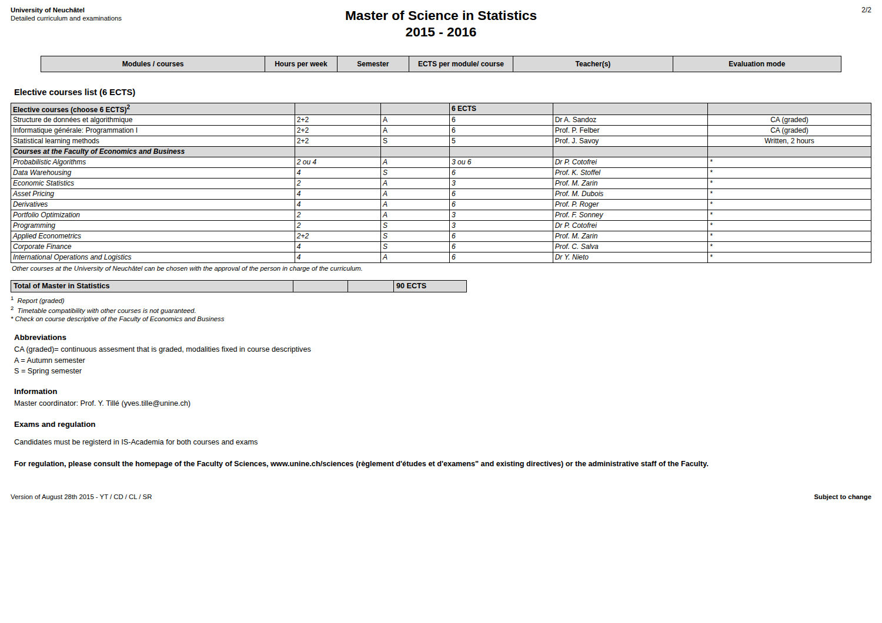University of Neuchâtel
Detailed curriculum and examinations
2/2
Master of Science in Statistics
2015 - 2016
| Modules / courses | Hours per week | Semester | ECTS per module/ course | Teacher(s) | Evaluation mode |
Elective courses list (6 ECTS)
| Elective courses (choose 6 ECTS) 2 | | | 6 ECTS | | |
| Structure de données et algorithmique | 2+2 | A | 6 | Dr A. Sandoz | CA (graded) |
| Informatique générale: Programmation I | 2+2 | A | 6 | Prof. P. Felber | CA (graded) |
| Statistical learning methods | 2+2 | S | 5 | Prof. J. Savoy | Written, 2 hours |
| Courses at the Faculty of Economics and Business | | | | | |
| Probabilistic Algorithms | 2 ou 4 | A | 3 ou 6 | Dr P. Cotofrei | * |
| Data Warehousing | 4 | S | 6 | Prof. K. Stoffel | * |
| Economic Statistics | 2 | A | 3 | Prof. M. Zarin | * |
| Asset Pricing | 4 | A | 6 | Prof. M. Dubois | * |
| Derivatives | 4 | A | 6 | Prof. P. Roger | * |
| Portfolio Optimization | 2 | A | 3 | Prof. F. Sonney | * |
| Programming | 2 | S | 3 | Dr P. Cotofrei | * |
| Applied Econometrics | 2+2 | S | 6 | Prof. M. Zarin | * |
| Corporate Finance | 4 | S | 6 | Prof. C. Salva | * |
| International Operations and Logistics | 4 | A | 6 | Dr Y. Nieto | * |
Other courses at the University of Neuchâtel can be chosen with the approval of the person in charge of the curriculum.
| Total of Master in Statistics | | | 90 ECTS |
1 Report (graded)
2 Timetable compatibility with other courses is not guaranteed.
* Check on course descriptive of the Faculty of Economics and Business
Abbreviations
CA (graded)= continuous assesment that is graded, modalities fixed in course descriptives
A = Autumn semester
S = Spring semester
Information
Master coordinator: Prof. Y. Tillé (yves.tille@unine.ch)
Exams and regulation
Candidates must be registerd in IS-Academia for both courses and exams
For regulation, please consult the homepage of the Faculty of Sciences, www.unine.ch/sciences (règlement d'études et d'examens" and existing directives) or the administrative staff of the Faculty.
Version of August 28th 2015 - YT / CD / CL / SR
Subject to change